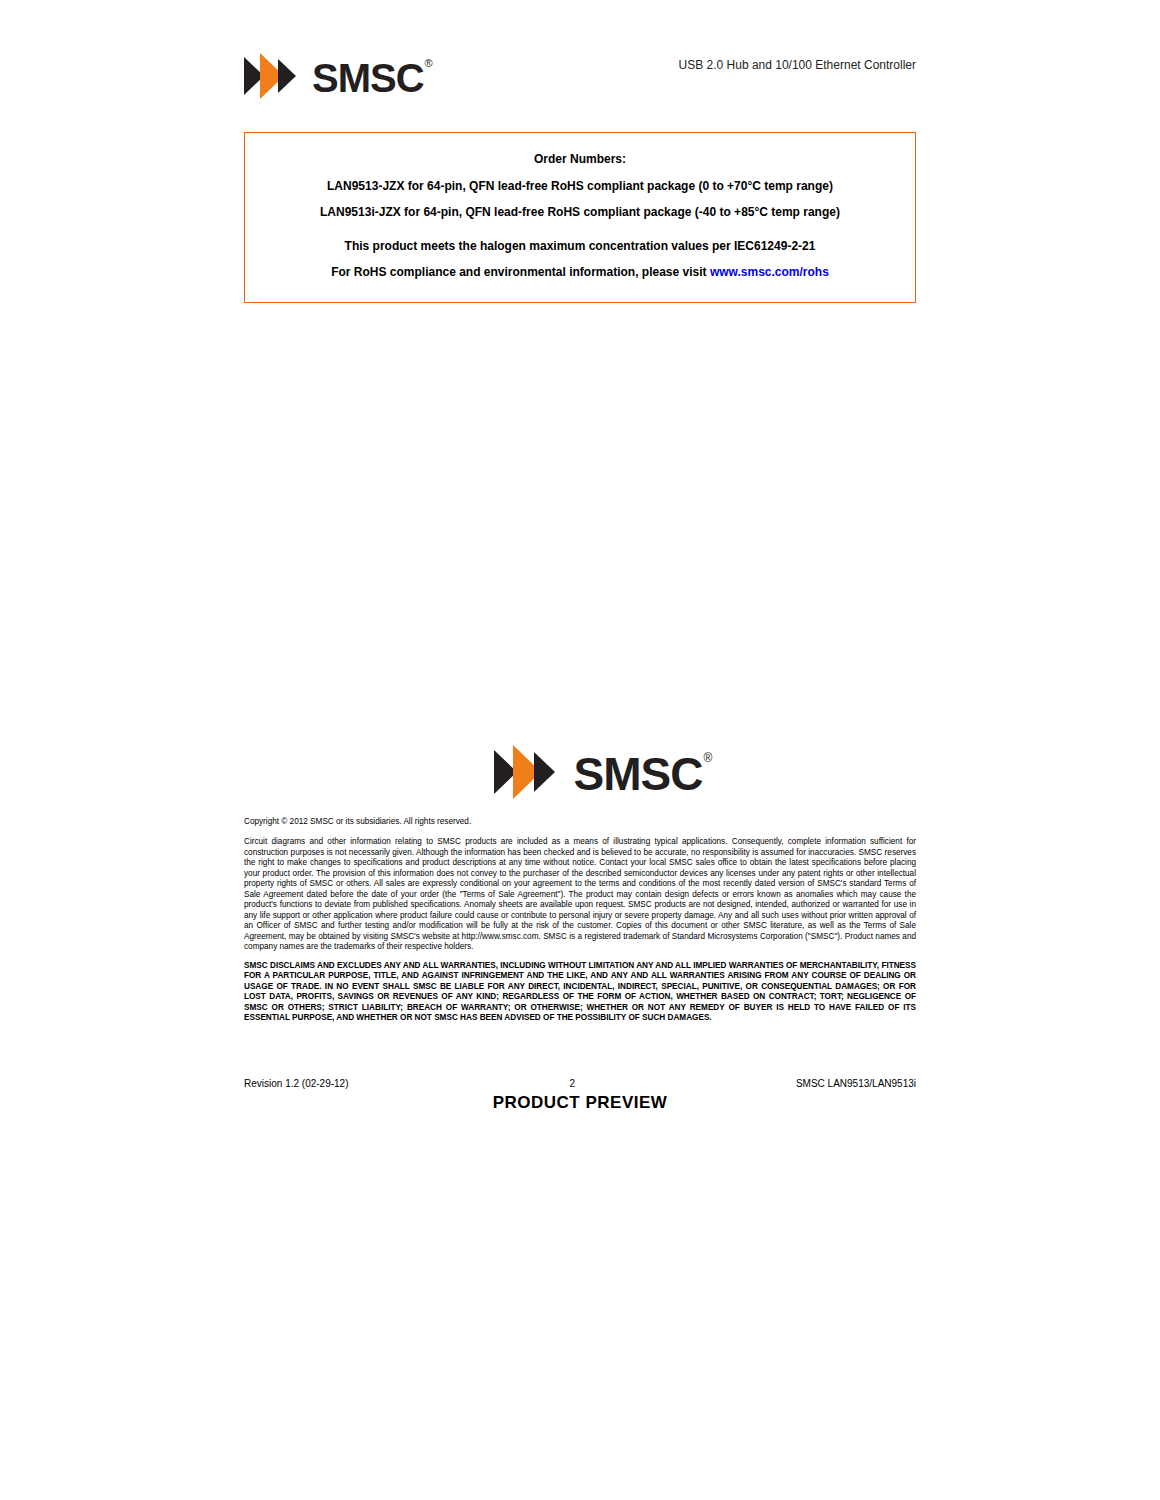SMSC®
USB 2.0 Hub and 10/100 Ethernet Controller
Order Numbers:
LAN9513-JZX for 64-pin, QFN lead-free RoHS compliant package (0 to +70°C temp range)
LAN9513i-JZX for 64-pin, QFN lead-free RoHS compliant package (-40 to +85°C temp range)
This product meets the halogen maximum concentration values per IEC61249-2-21
For RoHS compliance and environmental information, please visit www.smsc.com/rohs
SMSC®
Copyright © 2012 SMSC or its subsidiaries. All rights reserved.
Circuit diagrams and other information relating to SMSC products are included as a means of illustrating typical applications. Consequently, complete information sufficient for construction purposes is not necessarily given. Although the information has been checked and is believed to be accurate, no responsibility is assumed for inaccuracies. SMSC reserves the right to make changes to specifications and product descriptions at any time without notice. Contact your local SMSC sales office to obtain the latest specifications before placing your product order. The provision of this information does not convey to the purchaser of the described semiconductor devices any licenses under any patent rights or other intellectual property rights of SMSC or others. All sales are expressly conditional on your agreement to the terms and conditions of the most recently dated version of SMSC's standard Terms of Sale Agreement dated before the date of your order (the "Terms of Sale Agreement"). The product may contain design defects or errors known as anomalies which may cause the product's functions to deviate from published specifications. Anomaly sheets are available upon request. SMSC products are not designed, intended, authorized or warranted for use in any life support or other application where product failure could cause or contribute to personal injury or severe property damage. Any and all such uses without prior written approval of an Officer of SMSC and further testing and/or modification will be fully at the risk of the customer. Copies of this document or other SMSC literature, as well as the Terms of Sale Agreement, may be obtained by visiting SMSC's website at http://www.smsc.com. SMSC is a registered trademark of Standard Microsystems Corporation ("SMSC"). Product names and company names are the trademarks of their respective holders.
SMSC DISCLAIMS AND EXCLUDES ANY AND ALL WARRANTIES, INCLUDING WITHOUT LIMITATION ANY AND ALL IMPLIED WARRANTIES OF MERCHANTABILITY, FITNESS FOR A PARTICULAR PURPOSE, TITLE, AND AGAINST INFRINGEMENT AND THE LIKE, AND ANY AND ALL WARRANTIES ARISING FROM ANY COURSE OF DEALING OR USAGE OF TRADE. IN NO EVENT SHALL SMSC BE LIABLE FOR ANY DIRECT, INCIDENTAL, INDIRECT, SPECIAL, PUNITIVE, OR CONSEQUENTIAL DAMAGES; OR FOR LOST DATA, PROFITS, SAVINGS OR REVENUES OF ANY KIND; REGARDLESS OF THE FORM OF ACTION, WHETHER BASED ON CONTRACT; TORT; NEGLIGENCE OF SMSC OR OTHERS; STRICT LIABILITY; BREACH OF WARRANTY; OR OTHERWISE; WHETHER OR NOT ANY REMEDY OF BUYER IS HELD TO HAVE FAILED OF ITS ESSENTIAL PURPOSE, AND WHETHER OR NOT SMSC HAS BEEN ADVISED OF THE POSSIBILITY OF SUCH DAMAGES.
Revision 1.2 (02-29-12)
2
SMSC LAN9513/LAN9513i
PRODUCT PREVIEW